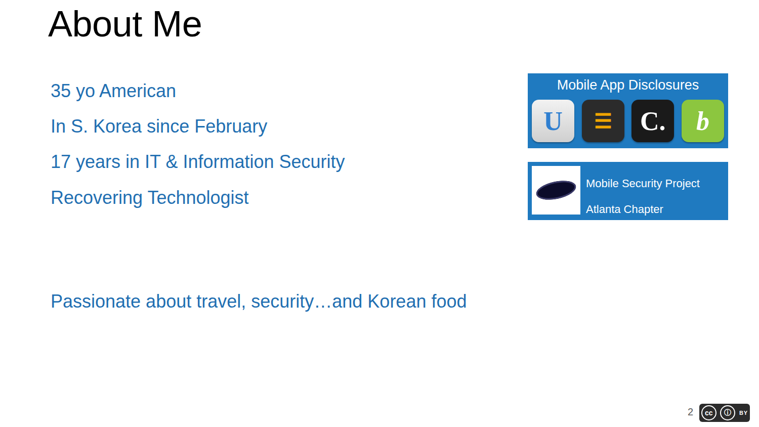About Me
35 yo American
In S. Korea since February
17 years in IT & Information Security
Recovering Technologist
Passionate about travel, security…and Korean food
Mobile App Disclosures
U
☰
C.
b
Mobile Security Project
Atlanta Chapter
2
cc
ⓘ
BY